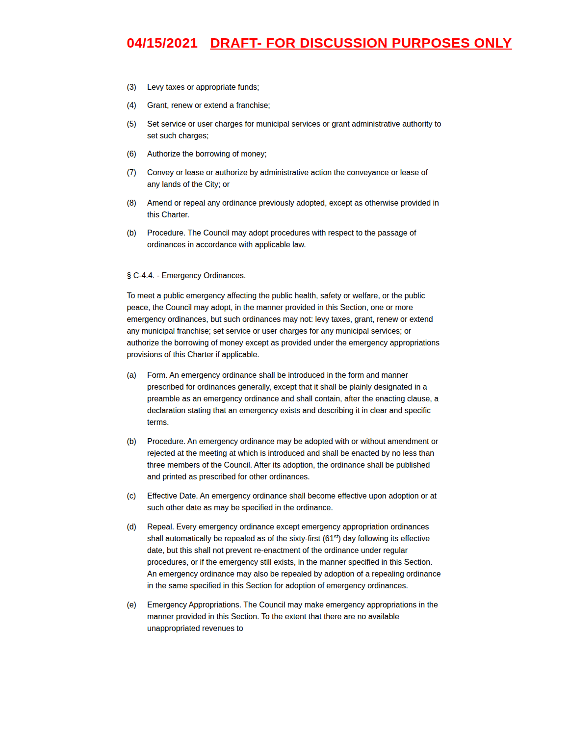04/15/2021 DRAFT- FOR DISCUSSION PURPOSES ONLY
(3) Levy taxes or appropriate funds;
(4) Grant, renew or extend a franchise;
(5) Set service or user charges for municipal services or grant administrative authority to set such charges;
(6) Authorize the borrowing of money;
(7) Convey or lease or authorize by administrative action the conveyance or lease of any lands of the City; or
(8) Amend or repeal any ordinance previously adopted, except as otherwise provided in this Charter.
(b) Procedure. The Council may adopt procedures with respect to the passage of ordinances in accordance with applicable law.
§ C-4.4. - Emergency Ordinances.
To meet a public emergency affecting the public health, safety or welfare, or the public peace, the Council may adopt, in the manner provided in this Section, one or more emergency ordinances, but such ordinances may not: levy taxes, grant, renew or extend any municipal franchise; set service or user charges for any municipal services; or authorize the borrowing of money except as provided under the emergency appropriations provisions of this Charter if applicable.
(a) Form. An emergency ordinance shall be introduced in the form and manner prescribed for ordinances generally, except that it shall be plainly designated in a preamble as an emergency ordinance and shall contain, after the enacting clause, a declaration stating that an emergency exists and describing it in clear and specific terms.
(b) Procedure. An emergency ordinance may be adopted with or without amendment or rejected at the meeting at which is introduced and shall be enacted by no less than three members of the Council. After its adoption, the ordinance shall be published and printed as prescribed for other ordinances.
(c) Effective Date. An emergency ordinance shall become effective upon adoption or at such other date as may be specified in the ordinance.
(d) Repeal. Every emergency ordinance except emergency appropriation ordinances shall automatically be repealed as of the sixty-first (61st) day following its effective date, but this shall not prevent re-enactment of the ordinance under regular procedures, or if the emergency still exists, in the manner specified in this Section. An emergency ordinance may also be repealed by adoption of a repealing ordinance in the same specified in this Section for adoption of emergency ordinances.
(e) Emergency Appropriations. The Council may make emergency appropriations in the manner provided in this Section. To the extent that there are no available unappropriated revenues to